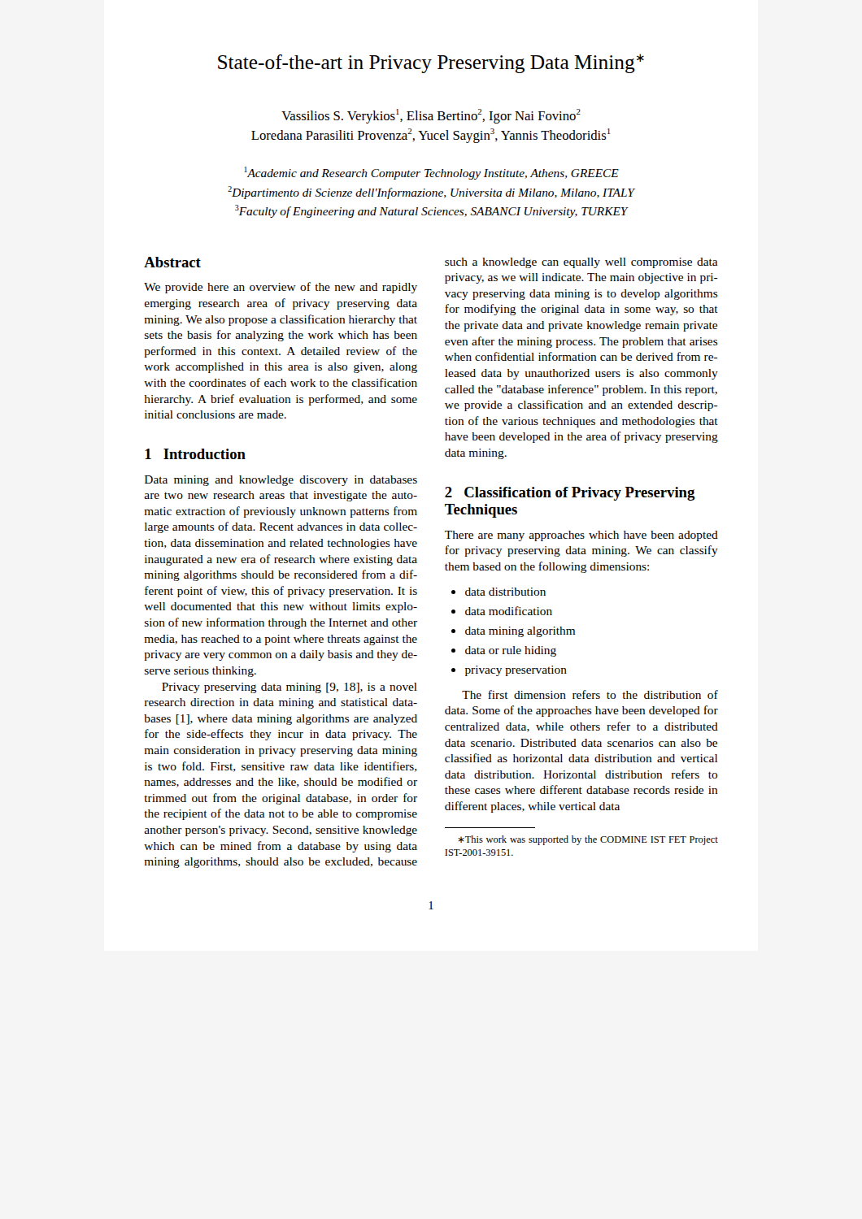State-of-the-art in Privacy Preserving Data Mining∗
Vassilios S. Verykios1, Elisa Bertino2, Igor Nai Fovino2
Loredana Parasiliti Provenza2, Yucel Saygin3, Yannis Theodoridis1
1Academic and Research Computer Technology Institute, Athens, GREECE
2Dipartimento di Scienze dell'Informazione, Universita di Milano, Milano, ITALY
3Faculty of Engineering and Natural Sciences, SABANCI University, TURKEY
Abstract
We provide here an overview of the new and rapidly emerging research area of privacy preserving data mining. We also propose a classification hierarchy that sets the basis for analyzing the work which has been performed in this context. A detailed review of the work accomplished in this area is also given, along with the coordinates of each work to the classification hierarchy. A brief evaluation is performed, and some initial conclusions are made.
1 Introduction
Data mining and knowledge discovery in databases are two new research areas that investigate the automatic extraction of previously unknown patterns from large amounts of data. Recent advances in data collection, data dissemination and related technologies have inaugurated a new era of research where existing data mining algorithms should be reconsidered from a different point of view, this of privacy preservation. It is well documented that this new without limits explosion of new information through the Internet and other media, has reached to a point where threats against the privacy are very common on a daily basis and they deserve serious thinking.
Privacy preserving data mining [9, 18], is a novel research direction in data mining and statistical databases [1], where data mining algorithms are analyzed for the side-effects they incur in data privacy. The main consideration in privacy preserving data mining is two fold. First, sensitive raw data like identifiers, names, addresses and the like, should be modified or trimmed out from the original database, in order for the recipient of the data not to be able to compromise another person's privacy. Second, sensitive knowledge which can be mined from a database by using data mining algorithms, should also be excluded, because such a knowledge can equally well compromise data privacy, as we will indicate. The main objective in privacy preserving data mining is to develop algorithms for modifying the original data in some way, so that the private data and private knowledge remain private even after the mining process. The problem that arises when confidential information can be derived from released data by unauthorized users is also commonly called the "database inference" problem. In this report, we provide a classification and an extended description of the various techniques and methodologies that have been developed in the area of privacy preserving data mining.
2 Classification of Privacy Preserving Techniques
There are many approaches which have been adopted for privacy preserving data mining. We can classify them based on the following dimensions:
data distribution
data modification
data mining algorithm
data or rule hiding
privacy preservation
The first dimension refers to the distribution of data. Some of the approaches have been developed for centralized data, while others refer to a distributed data scenario. Distributed data scenarios can also be classified as horizontal data distribution and vertical data distribution. Horizontal distribution refers to these cases where different database records reside in different places, while vertical data
∗This work was supported by the CODMINE IST FET Project IST-2001-39151.
1